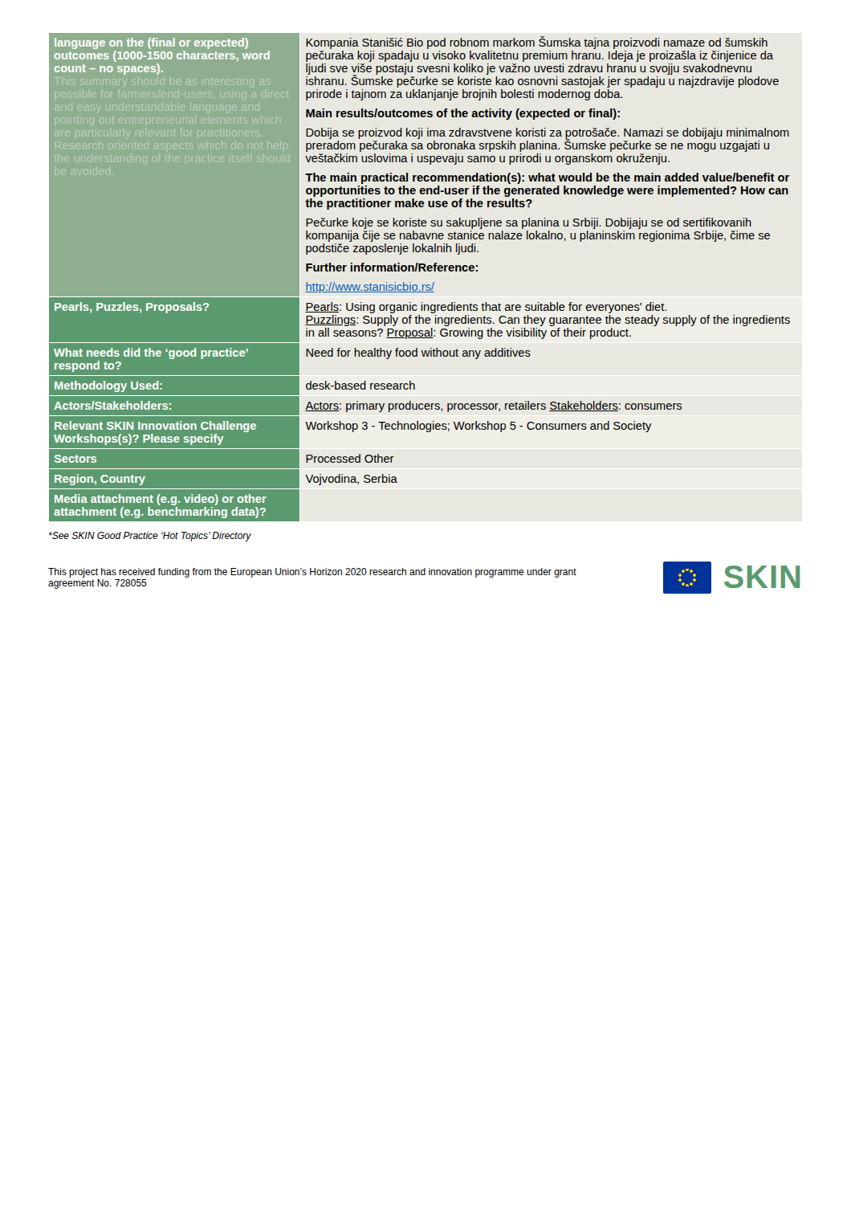| language on the (final or expected) outcomes (1000-1500 characters, word count – no spaces). This summary should be as interesting as possible for farmers/end-users, using a direct and easy understandable language and pointing out entrepreneurial elements which are particularly relevant for practitioners. Research oriented aspects which do not help the understanding of the practice itself should be avoided. | Kompania Stanišić Bio pod robnom markom Šumska tajna proizvodi namaze od šumskih pečuraka koji spadaju u visoko kvalitetnu premium hranu. Ideja je proizašla iz činjenice da ljudi sve više postaju svesni koliko je važno uvesti zdravu hranu u svojju svakodnevnu ishranu. Šumske pečurke se koriste kao osnovni sastojak jer spadaju u najzdravije plodove prirode i tajnom za uklanjanje brojnih bolesti modernog doba. Main results/outcomes of the activity (expected or final): Dobija se proizvod koji ima zdravstvene koristi za potrošače. Namazi se dobijaju minimalnom preradom pečuraka sa obronaka srpskih planina. Šumske pečurke se ne mogu uzgajati u veštačkim uslovima i uspevaju samo u prirodi u organskom okruženju. The main practical recommendation(s): what would be the main added value/benefit or opportunities to the end-user if the generated knowledge were implemented? How can the practitioner make use of the results? Pečurke koje se koriste su sakupljene sa planina u Srbiji. Dobijaju se od sertifikovanih kompanija čije se nabavne stanice nalaze lokalno, u planinskim regionima Srbije, čime se podstiče zaposlenje lokalnih ljudi. Further information/Reference: http://www.stanisicbio.rs/ |
| Pearls, Puzzles, Proposals? | Pearls : Using organic ingredients that are suitable for everyones' diet. Puzzlings : Supply of the ingredients. Can they guarantee the steady supply of the ingredients in all seasons? Proposal : Growing the visibility of their product. |
| What needs did the ‘good practice’ respond to? | Need for healthy food without any additives |
| Methodology Used: | desk-based research |
| Actors/Stakeholders: | Actors : primary producers, processor, retailers Stakeholders : consumers |
| Relevant SKIN Innovation Challenge Workshops(s)? Please specify | Workshop 3 - Technologies; Workshop 5 - Consumers and Society |
| Sectors | Processed Other |
| Region, Country | Vojvodina, Serbia |
| Media attachment (e.g. video) or other attachment (e.g. benchmarking data)? | |
*See SKIN Good Practice ‘Hot Topics’ Directory
This project has received funding from the European Union’s Horizon 2020 research and innovation programme under grant agreement No. 728055
SKIN